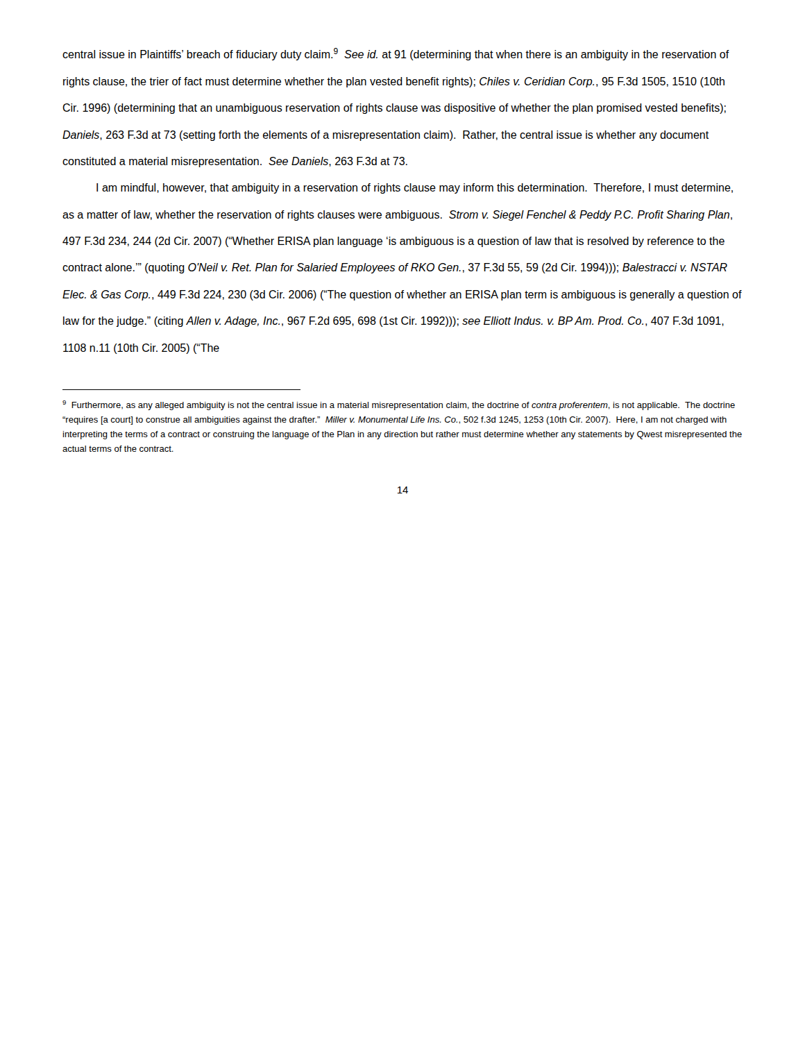central issue in Plaintiffs’ breach of fiduciary duty claim.9 See id. at 91 (determining that when there is an ambiguity in the reservation of rights clause, the trier of fact must determine whether the plan vested benefit rights); Chiles v. Ceridian Corp., 95 F.3d 1505, 1510 (10th Cir. 1996) (determining that an unambiguous reservation of rights clause was dispositive of whether the plan promised vested benefits); Daniels, 263 F.3d at 73 (setting forth the elements of a misrepresentation claim). Rather, the central issue is whether any document constituted a material misrepresentation. See Daniels, 263 F.3d at 73.
I am mindful, however, that ambiguity in a reservation of rights clause may inform this determination. Therefore, I must determine, as a matter of law, whether the reservation of rights clauses were ambiguous. Strom v. Siegel Fenchel & Peddy P.C. Profit Sharing Plan, 497 F.3d 234, 244 (2d Cir. 2007) (“Whether ERISA plan language ‘is ambiguous is a question of law that is resolved by reference to the contract alone.’” (quoting O'Neil v. Ret. Plan for Salaried Employees of RKO Gen., 37 F.3d 55, 59 (2d Cir. 1994))); Balestracci v. NSTAR Elec. & Gas Corp., 449 F.3d 224, 230 (3d Cir. 2006) (“The question of whether an ERISA plan term is ambiguous is generally a question of law for the judge.” (citing Allen v. Adage, Inc., 967 F.2d 695, 698 (1st Cir. 1992))); see Elliott Indus. v. BP Am. Prod. Co., 407 F.3d 1091, 1108 n.11 (10th Cir. 2005) (“The
9 Furthermore, as any alleged ambiguity is not the central issue in a material misrepresentation claim, the doctrine of contra proferentem, is not applicable. The doctrine “requires [a court] to construe all ambiguities against the drafter.” Miller v. Monumental Life Ins. Co., 502 f.3d 1245, 1253 (10th Cir. 2007). Here, I am not charged with interpreting the terms of a contract or construing the language of the Plan in any direction but rather must determine whether any statements by Qwest misrepresented the actual terms of the contract.
14